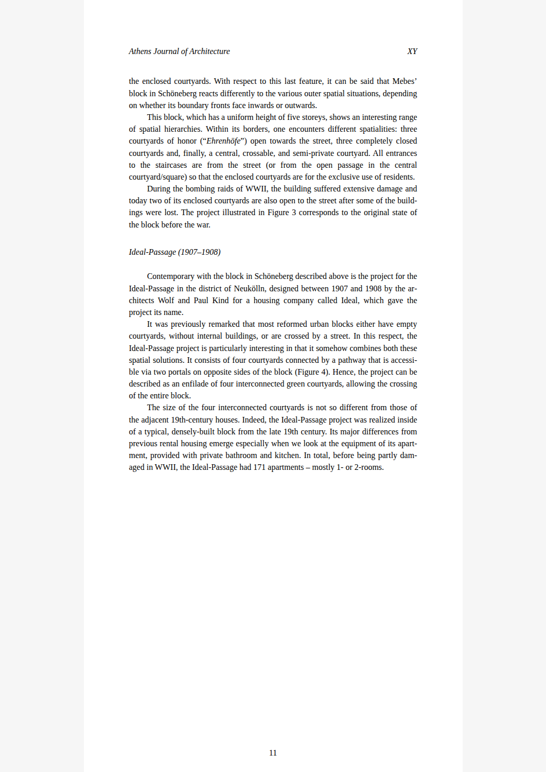Athens Journal of Architecture XY
the enclosed courtyards. With respect to this last feature, it can be said that Mebes’ block in Schöneberg reacts differently to the various outer spatial situations, depending on whether its boundary fronts face inwards or outwards.
This block, which has a uniform height of five storeys, shows an interesting range of spatial hierarchies. Within its borders, one encounters different spatialities: three courtyards of honor (“Ehrenhöfe”) open towards the street, three completely closed courtyards and, finally, a central, crossable, and semi-private courtyard. All entrances to the staircases are from the street (or from the open passage in the central courtyard/square) so that the enclosed courtyards are for the exclusive use of residents.
During the bombing raids of WWII, the building suffered extensive damage and today two of its enclosed courtyards are also open to the street after some of the buildings were lost. The project illustrated in Figure 3 corresponds to the original state of the block before the war.
Ideal-Passage (1907–1908)
Contemporary with the block in Schöneberg described above is the project for the Ideal-Passage in the district of Neukölln, designed between 1907 and 1908 by the architects Wolf and Paul Kind for a housing company called Ideal, which gave the project its name.
It was previously remarked that most reformed urban blocks either have empty courtyards, without internal buildings, or are crossed by a street. In this respect, the Ideal-Passage project is particularly interesting in that it somehow combines both these spatial solutions. It consists of four courtyards connected by a pathway that is accessible via two portals on opposite sides of the block (Figure 4). Hence, the project can be described as an enfilade of four interconnected green courtyards, allowing the crossing of the entire block.
The size of the four interconnected courtyards is not so different from those of the adjacent 19th-century houses. Indeed, the Ideal-Passage project was realized inside of a typical, densely-built block from the late 19th century. Its major differences from previous rental housing emerge especially when we look at the equipment of its apartment, provided with private bathroom and kitchen. In total, before being partly damaged in WWII, the Ideal-Passage had 171 apartments – mostly 1- or 2-rooms.
11